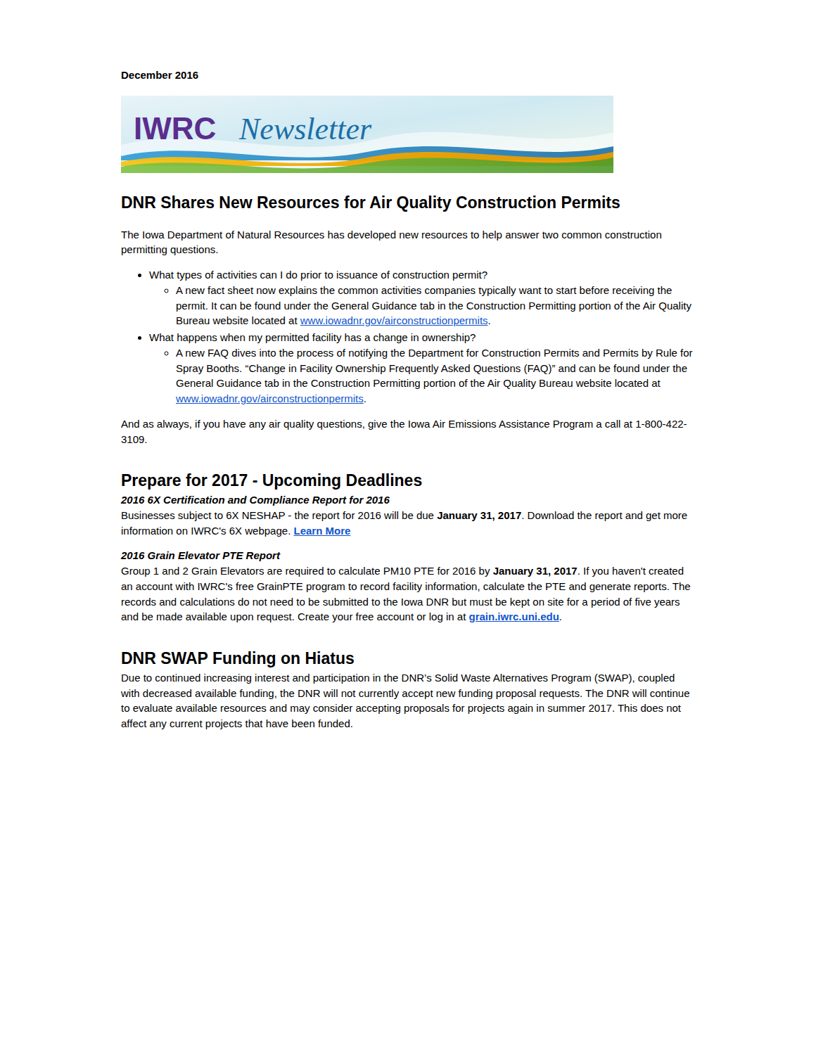December 2016
IWRC Newsletter
DNR Shares New Resources for Air Quality Construction Permits
The Iowa Department of Natural Resources has developed new resources to help answer two common construction permitting questions.
What types of activities can I do prior to issuance of construction permit?
A new fact sheet now explains the common activities companies typically want to start before receiving the permit. It can be found under the General Guidance tab in the Construction Permitting portion of the Air Quality Bureau website located at www.iowadnr.gov/airconstructionpermits.
What happens when my permitted facility has a change in ownership?
A new FAQ dives into the process of notifying the Department for Construction Permits and Permits by Rule for Spray Booths. “Change in Facility Ownership Frequently Asked Questions (FAQ)” and can be found under the General Guidance tab in the Construction Permitting portion of the Air Quality Bureau website located at www.iowadnr.gov/airconstructionpermits.
And as always, if you have any air quality questions, give the Iowa Air Emissions Assistance Program a call at 1-800-422-3109.
Prepare for 2017 - Upcoming Deadlines
2016 6X Certification and Compliance Report for 2016
Businesses subject to 6X NESHAP - the report for 2016 will be due January 31, 2017. Download the report and get more information on IWRC's 6X webpage. Learn More
2016 Grain Elevator PTE Report
Group 1 and 2 Grain Elevators are required to calculate PM10 PTE for 2016 by January 31, 2017. If you haven't created an account with IWRC's free GrainPTE program to record facility information, calculate the PTE and generate reports. The records and calculations do not need to be submitted to the Iowa DNR but must be kept on site for a period of five years and be made available upon request. Create your free account or log in at grain.iwrc.uni.edu.
DNR SWAP Funding on Hiatus
Due to continued increasing interest and participation in the DNR’s Solid Waste Alternatives Program (SWAP), coupled with decreased available funding, the DNR will not currently accept new funding proposal requests. The DNR will continue to evaluate available resources and may consider accepting proposals for projects again in summer 2017. This does not affect any current projects that have been funded.